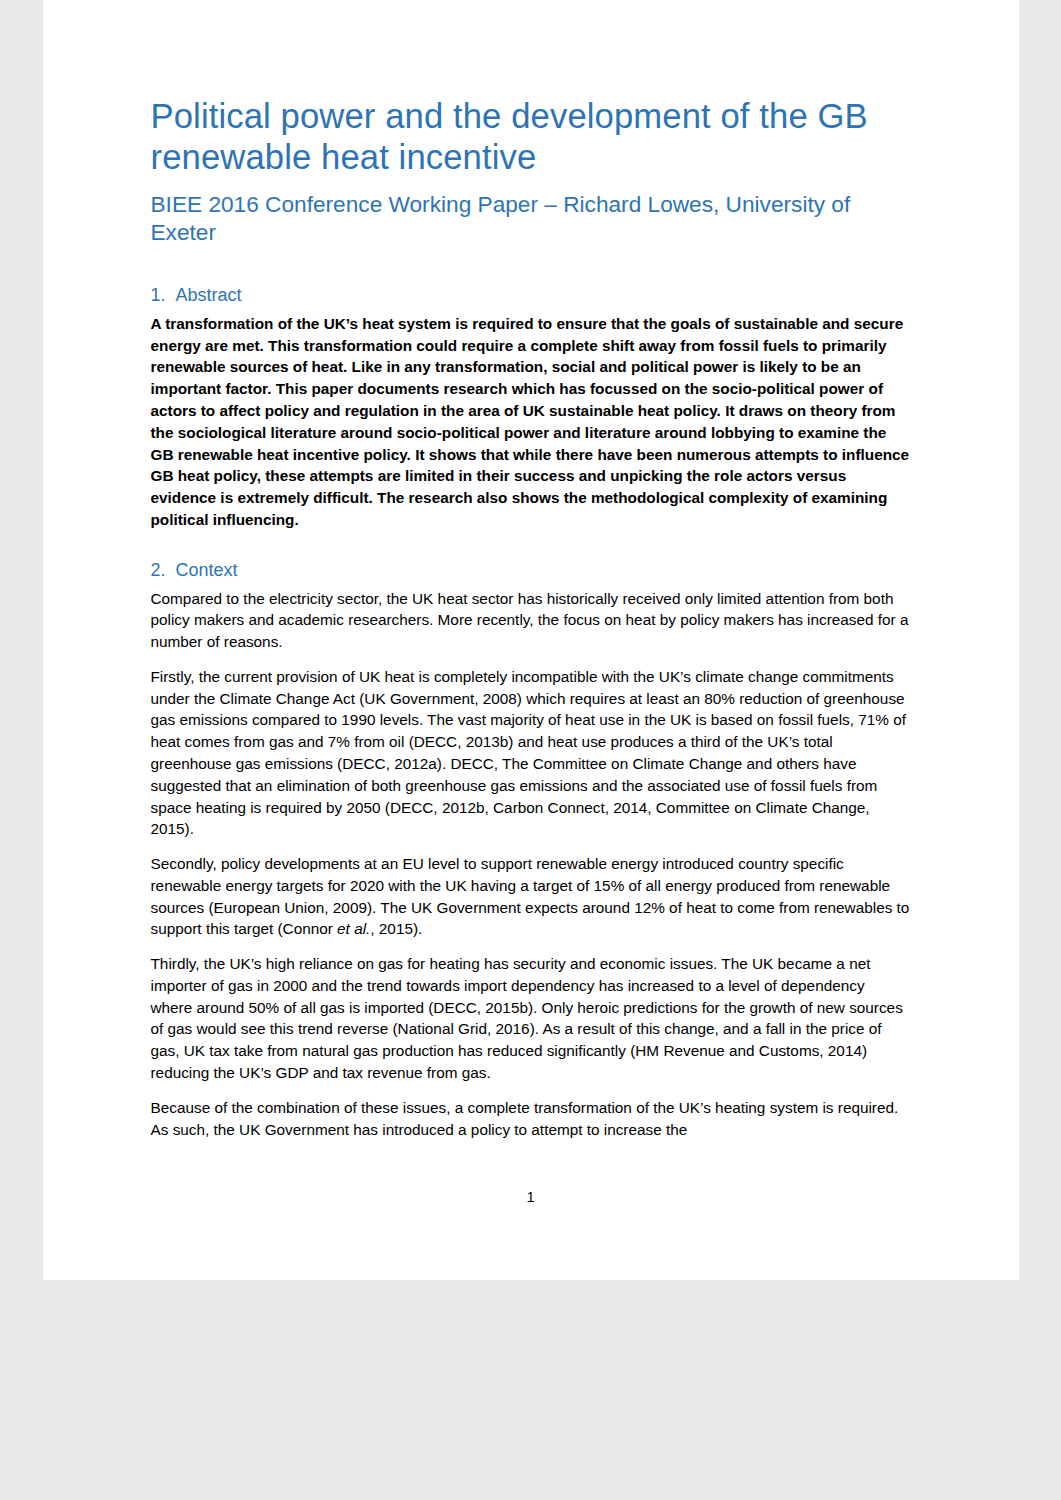Political power and the development of the GB renewable heat incentive
BIEE 2016 Conference Working Paper – Richard Lowes, University of Exeter
1. Abstract
A transformation of the UK’s heat system is required to ensure that the goals of sustainable and secure energy are met. This transformation could require a complete shift away from fossil fuels to primarily renewable sources of heat. Like in any transformation, social and political power is likely to be an important factor. This paper documents research which has focussed on the socio-political power of actors to affect policy and regulation in the area of UK sustainable heat policy. It draws on theory from the sociological literature around socio-political power and literature around lobbying to examine the GB renewable heat incentive policy. It shows that while there have been numerous attempts to influence GB heat policy, these attempts are limited in their success and unpicking the role actors versus evidence is extremely difficult. The research also shows the methodological complexity of examining political influencing.
2. Context
Compared to the electricity sector, the UK heat sector has historically received only limited attention from both policy makers and academic researchers. More recently, the focus on heat by policy makers has increased for a number of reasons.
Firstly, the current provision of UK heat is completely incompatible with the UK’s climate change commitments under the Climate Change Act (UK Government, 2008) which requires at least an 80% reduction of greenhouse gas emissions compared to 1990 levels. The vast majority of heat use in the UK is based on fossil fuels, 71% of heat comes from gas and 7% from oil (DECC, 2013b) and heat use produces a third of the UK’s total greenhouse gas emissions (DECC, 2012a). DECC, The Committee on Climate Change and others have suggested that an elimination of both greenhouse gas emissions and the associated use of fossil fuels from space heating is required by 2050 (DECC, 2012b, Carbon Connect, 2014, Committee on Climate Change, 2015).
Secondly, policy developments at an EU level to support renewable energy introduced country specific renewable energy targets for 2020 with the UK having a target of 15% of all energy produced from renewable sources (European Union, 2009). The UK Government expects around 12% of heat to come from renewables to support this target (Connor et al., 2015).
Thirdly, the UK’s high reliance on gas for heating has security and economic issues. The UK became a net importer of gas in 2000 and the trend towards import dependency has increased to a level of dependency where around 50% of all gas is imported (DECC, 2015b). Only heroic predictions for the growth of new sources of gas would see this trend reverse (National Grid, 2016). As a result of this change, and a fall in the price of gas, UK tax take from natural gas production has reduced significantly (HM Revenue and Customs, 2014) reducing the UK’s GDP and tax revenue from gas.
Because of the combination of these issues, a complete transformation of the UK’s heating system is required. As such, the UK Government has introduced a policy to attempt to increase the
1